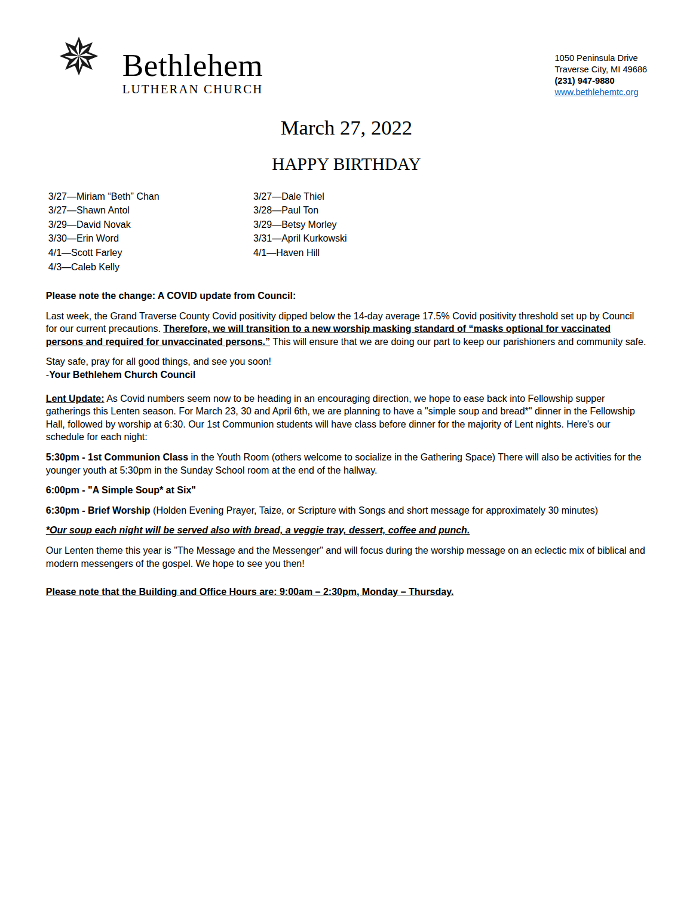✵
Bethlehem
LUTHERAN CHURCH
1050 Peninsula Drive
Traverse City, MI 49686
(231) 947-9880
www.bethlehemtc.org
March 27, 2022
HAPPY BIRTHDAY
| 3/27—Miriam “Beth” Chan | 3/27—Dale Thiel |
| 3/27—Shawn Antol | 3/28—Paul Ton |
| 3/29—David Novak | 3/29—Betsy Morley |
| 3/30—Erin Word | 3/31—April Kurkowski |
| 4/1—Scott Farley | 4/1—Haven Hill |
| 4/3—Caleb Kelly | |
Please note the change: A COVID update from Council:
Last week, the Grand Traverse County Covid positivity dipped below the 14-day average 17.5% Covid positivity threshold set up by Council for our current precautions. Therefore, we will transition to a new worship masking standard of “masks optional for vaccinated persons and required for unvaccinated persons.” This will ensure that we are doing our part to keep our parishioners and community safe.
Stay safe, pray for all good things, and see you soon!
-Your Bethlehem Church Council
Lent Update: As Covid numbers seem now to be heading in an encouraging direction, we hope to ease back into Fellowship supper gatherings this Lenten season. For March 23, 30 and April 6th, we are planning to have a "simple soup and bread*" dinner in the Fellowship Hall, followed by worship at 6:30. Our 1st Communion students will have class before dinner for the majority of Lent nights. Here's our schedule for each night:
5:30pm - 1st Communion Class in the Youth Room (others welcome to socialize in the Gathering Space) There will also be activities for the younger youth at 5:30pm in the Sunday School room at the end of the hallway.
6:00pm - "A Simple Soup* at Six"
6:30pm - Brief Worship (Holden Evening Prayer, Taize, or Scripture with Songs and short message for approximately 30 minutes)
*Our soup each night will be served also with bread, a veggie tray, dessert, coffee and punch.
Our Lenten theme this year is "The Message and the Messenger" and will focus during the worship message on an eclectic mix of biblical and modern messengers of the gospel. We hope to see you then!
Please note that the Building and Office Hours are: 9:00am – 2:30pm, Monday – Thursday.